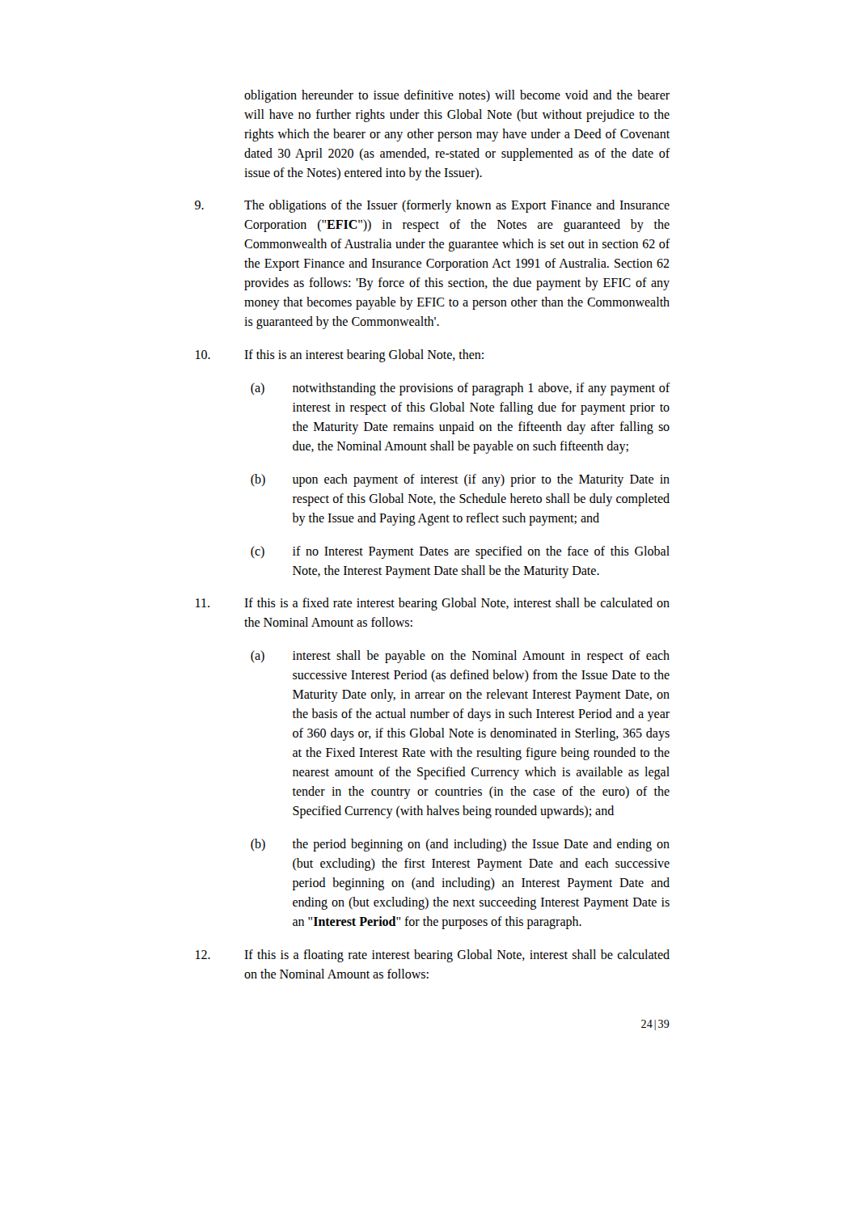obligation hereunder to issue definitive notes) will become void and the bearer will have no further rights under this Global Note (but without prejudice to the rights which the bearer or any other person may have under a Deed of Covenant dated 30 April 2020 (as amended, re-stated or supplemented as of the date of issue of the Notes) entered into by the Issuer).
9.
The obligations of the Issuer (formerly known as Export Finance and Insurance Corporation ("EFIC")) in respect of the Notes are guaranteed by the Commonwealth of Australia under the guarantee which is set out in section 62 of the Export Finance and Insurance Corporation Act 1991 of Australia. Section 62 provides as follows: 'By force of this section, the due payment by EFIC of any money that becomes payable by EFIC to a person other than the Commonwealth is guaranteed by the Commonwealth'.
10.
If this is an interest bearing Global Note, then:
(a)
notwithstanding the provisions of paragraph 1 above, if any payment of interest in respect of this Global Note falling due for payment prior to the Maturity Date remains unpaid on the fifteenth day after falling so due, the Nominal Amount shall be payable on such fifteenth day;
(b)
upon each payment of interest (if any) prior to the Maturity Date in respect of this Global Note, the Schedule hereto shall be duly completed by the Issue and Paying Agent to reflect such payment; and
(c)
if no Interest Payment Dates are specified on the face of this Global Note, the Interest Payment Date shall be the Maturity Date.
11.
If this is a fixed rate interest bearing Global Note, interest shall be calculated on the Nominal Amount as follows:
(a)
interest shall be payable on the Nominal Amount in respect of each successive Interest Period (as defined below) from the Issue Date to the Maturity Date only, in arrear on the relevant Interest Payment Date, on the basis of the actual number of days in such Interest Period and a year of 360 days or, if this Global Note is denominated in Sterling, 365 days at the Fixed Interest Rate with the resulting figure being rounded to the nearest amount of the Specified Currency which is available as legal tender in the country or countries (in the case of the euro) of the Specified Currency (with halves being rounded upwards); and
(b)
the period beginning on (and including) the Issue Date and ending on (but excluding) the first Interest Payment Date and each successive period beginning on (and including) an Interest Payment Date and ending on (but excluding) the next succeeding Interest Payment Date is an "Interest Period" for the purposes of this paragraph.
12.
If this is a floating rate interest bearing Global Note, interest shall be calculated on the Nominal Amount as follows:
24|39